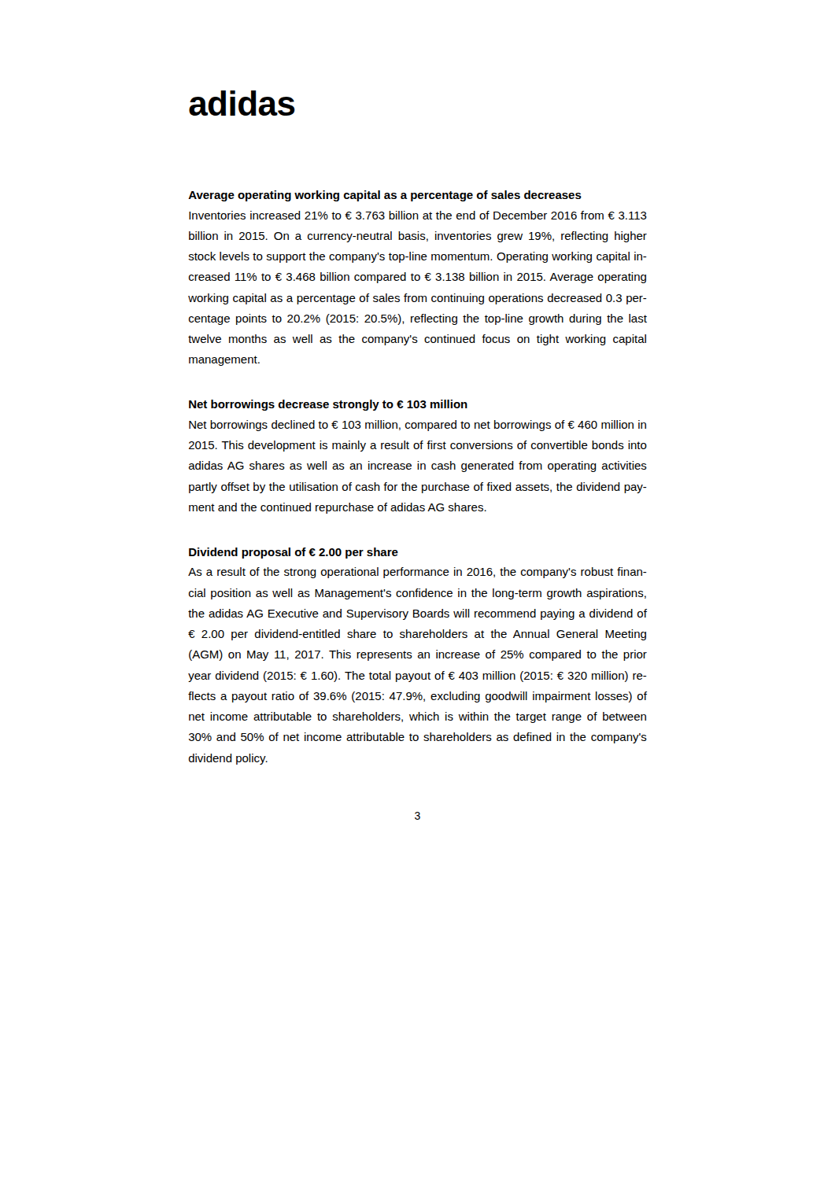adidas
Average operating working capital as a percentage of sales decreases
Inventories increased 21% to € 3.763 billion at the end of December 2016 from € 3.113 billion in 2015. On a currency-neutral basis, inventories grew 19%, reflecting higher stock levels to support the company's top-line momentum. Operating working capital increased 11% to € 3.468 billion compared to € 3.138 billion in 2015. Average operating working capital as a percentage of sales from continuing operations decreased 0.3 percentage points to 20.2% (2015: 20.5%), reflecting the top-line growth during the last twelve months as well as the company's continued focus on tight working capital management.
Net borrowings decrease strongly to € 103 million
Net borrowings declined to € 103 million, compared to net borrowings of € 460 million in 2015. This development is mainly a result of first conversions of convertible bonds into adidas AG shares as well as an increase in cash generated from operating activities partly offset by the utilisation of cash for the purchase of fixed assets, the dividend payment and the continued repurchase of adidas AG shares.
Dividend proposal of € 2.00 per share
As a result of the strong operational performance in 2016, the company's robust financial position as well as Management's confidence in the long-term growth aspirations, the adidas AG Executive and Supervisory Boards will recommend paying a dividend of € 2.00 per dividend-entitled share to shareholders at the Annual General Meeting (AGM) on May 11, 2017. This represents an increase of 25% compared to the prior year dividend (2015: € 1.60). The total payout of € 403 million (2015: € 320 million) reflects a payout ratio of 39.6% (2015: 47.9%, excluding goodwill impairment losses) of net income attributable to shareholders, which is within the target range of between 30% and 50% of net income attributable to shareholders as defined in the company's dividend policy.
3